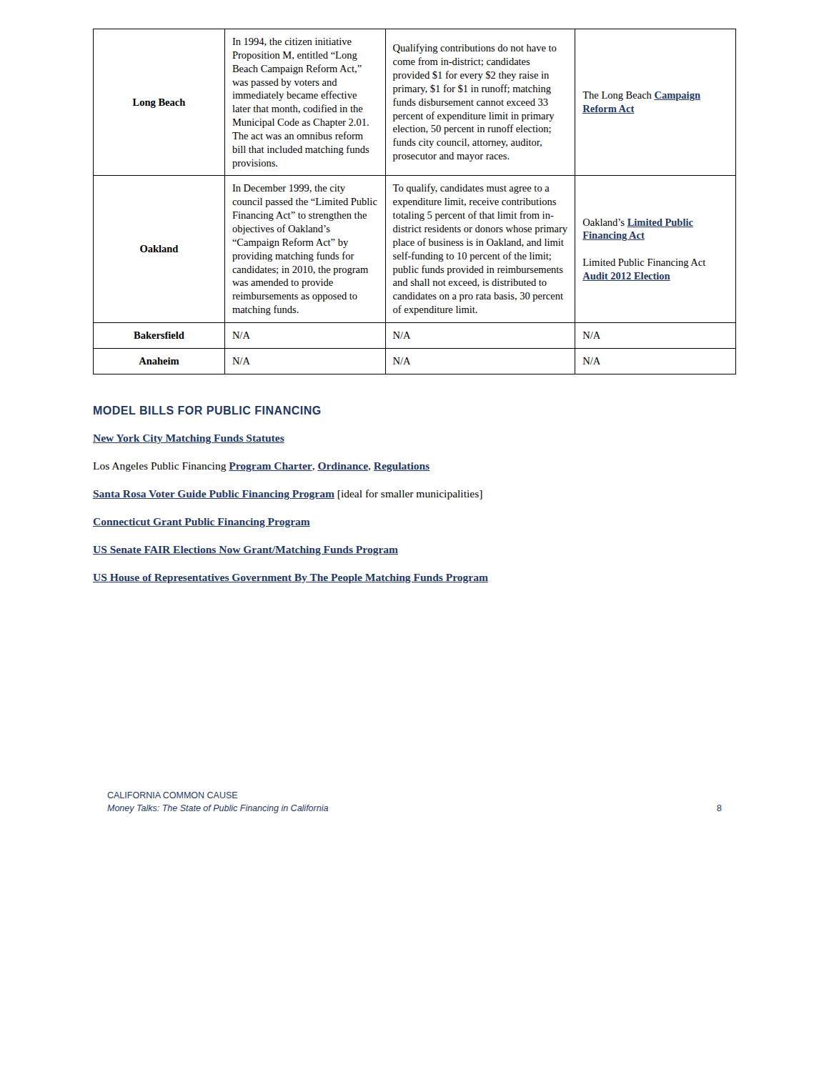| Long Beach | In 1994, the citizen initiative Proposition M, entitled “Long Beach Campaign Reform Act,” was passed by voters and immediately became effective later that month, codified in the Municipal Code as Chapter 2.01. The act was an omnibus reform bill that included matching funds provisions. | Qualifying contributions do not have to come from in-district; candidates provided $1 for every $2 they raise in primary, $1 for $1 in runoff; matching funds disbursement cannot exceed 33 percent of expenditure limit in primary election, 50 percent in runoff election; funds city council, attorney, auditor, prosecutor and mayor races. | The Long Beach Campaign Reform Act |
| Oakland | In December 1999, the city council passed the “Limited Public Financing Act” to strengthen the objectives of Oakland’s “Campaign Reform Act” by providing matching funds for candidates; in 2010, the program was amended to provide reimbursements as opposed to matching funds. | To qualify, candidates must agree to a expenditure limit, receive contributions totaling 5 percent of that limit from in-district residents or donors whose primary place of business is in Oakland, and limit self-funding to 10 percent of the limit; public funds provided in reimbursements and shall not exceed, is distributed to candidates on a pro rata basis, 30 percent of expenditure limit. | Oakland’s Limited Public Financing Act Limited Public Financing Act Audit 2012 Election |
| Bakersfield | N/A | N/A | N/A |
| Anaheim | N/A | N/A | N/A |
MODEL BILLS FOR PUBLIC FINANCING
New York City Matching Funds Statutes
Los Angeles Public Financing Program Charter, Ordinance, Regulations
Santa Rosa Voter Guide Public Financing Program [ideal for smaller municipalities]
Connecticut Grant Public Financing Program
US Senate FAIR Elections Now Grant/Matching Funds Program
US House of Representatives Government By The People Matching Funds Program
CALIFORNIA COMMON CAUSE
Money Talks: The State of Public Financing in California
8